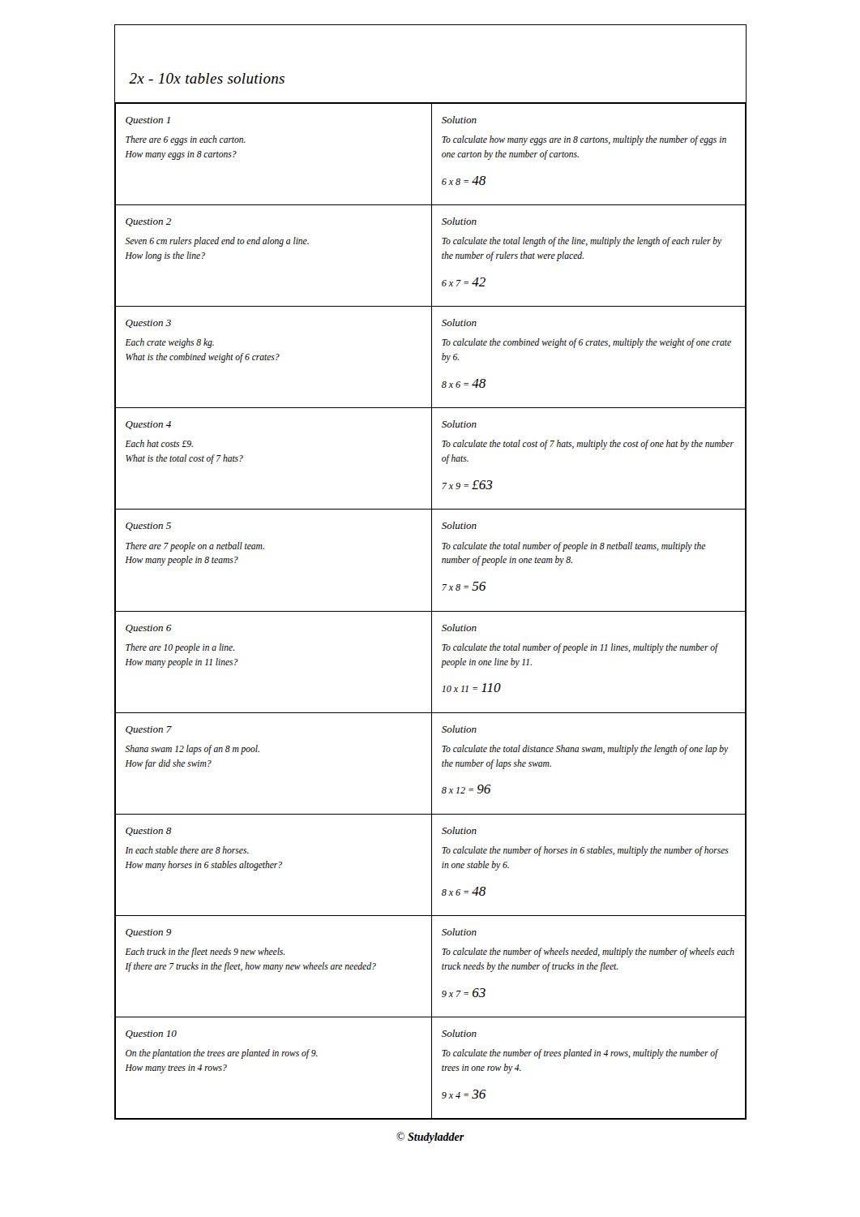2x - 10x tables solutions
| Question 1 There are 6 eggs in each carton. How many eggs in 8 cartons? | Solution To calculate how many eggs are in 8 cartons, multiply the number of eggs in one carton by the number of cartons. 6 x 8 = 48 |
| Question 2 Seven 6 cm rulers placed end to end along a line. How long is the line? | Solution To calculate the total length of the line, multiply the length of each ruler by the number of rulers that were placed. 6 x 7 = 42 |
| Question 3 Each crate weighs 8 kg. What is the combined weight of 6 crates? | Solution To calculate the combined weight of 6 crates, multiply the weight of one crate by 6. 8 x 6 = 48 |
| Question 4 Each hat costs £9. What is the total cost of 7 hats? | Solution To calculate the total cost of 7 hats, multiply the cost of one hat by the number of hats. 7 x 9 = £63 |
| Question 5 There are 7 people on a netball team. How many people in 8 teams? | Solution To calculate the total number of people in 8 netball teams, multiply the number of people in one team by 8. 7 x 8 = 56 |
| Question 6 There are 10 people in a line. How many people in 11 lines? | Solution To calculate the total number of people in 11 lines, multiply the number of people in one line by 11. 10 x 11 = 110 |
| Question 7 Shana swam 12 laps of an 8 m pool. How far did she swim? | Solution To calculate the total distance Shana swam, multiply the length of one lap by the number of laps she swam. 8 x 12 = 96 |
| Question 8 In each stable there are 8 horses. How many horses in 6 stables altogether? | Solution To calculate the number of horses in 6 stables, multiply the number of horses in one stable by 6. 8 x 6 = 48 |
| Question 9 Each truck in the fleet needs 9 new wheels. If there are 7 trucks in the fleet, how many new wheels are needed? | Solution To calculate the number of wheels needed, multiply the number of wheels each truck needs by the number of trucks in the fleet. 9 x 7 = 63 |
| Question 10 On the plantation the trees are planted in rows of 9. How many trees in 4 rows? | Solution To calculate the number of trees planted in 4 rows, multiply the number of trees in one row by 4. 9 x 4 = 36 |
© Studyladder